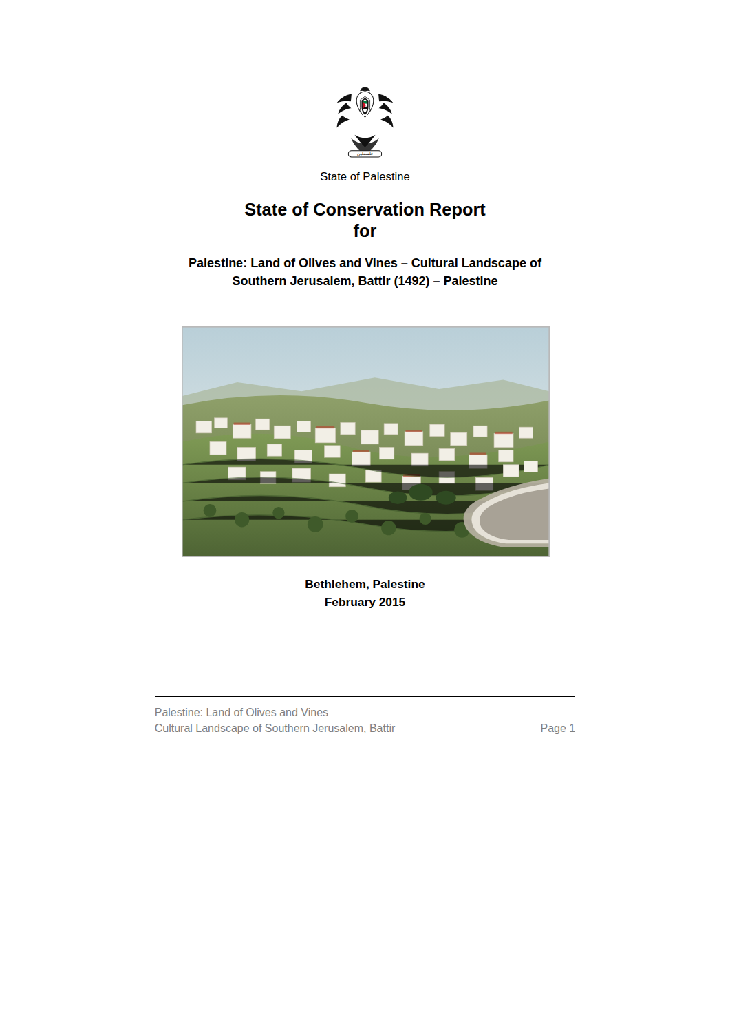State of Palestine
State of Conservation Report for
Palestine: Land of Olives and Vines – Cultural Landscape of Southern Jerusalem, Battir (1492) – Palestine
Bethlehem, Palestine
February 2015
Palestine: Land of Olives and Vines
Cultural Landscape of Southern Jerusalem, Battir
Page 1